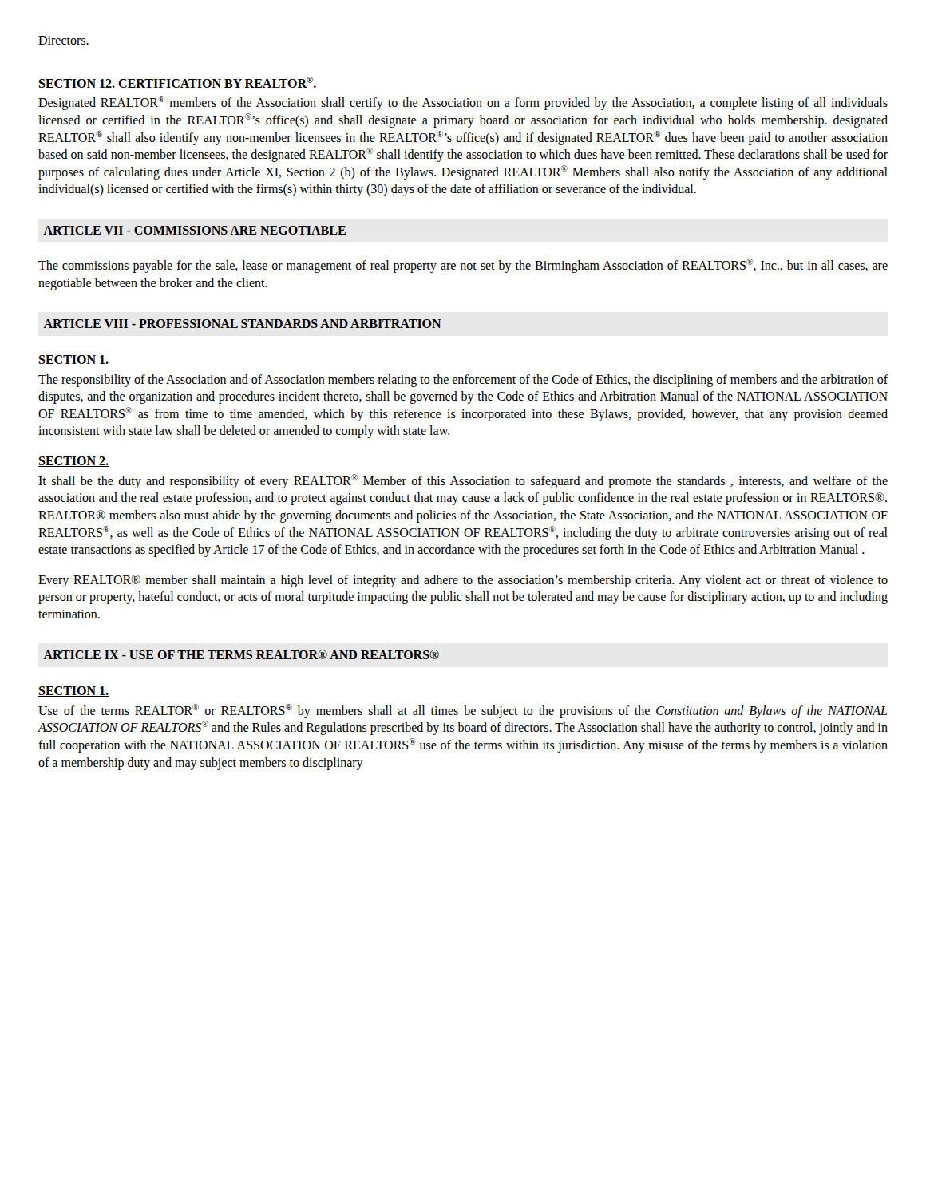Directors.
SECTION 12. CERTIFICATION BY REALTOR®.
Designated REALTOR® members of the Association shall certify to the Association on a form provided by the Association, a complete listing of all individuals licensed or certified in the REALTOR®’s office(s) and shall designate a primary board or association for each individual who holds membership. designated REALTOR® shall also identify any non-member licensees in the REALTOR®’s office(s) and if designated REALTOR® dues have been paid to another association based on said non-member licensees, the designated REALTOR® shall identify the association to which dues have been remitted. These declarations shall be used for purposes of calculating dues under Article XI, Section 2 (b) of the Bylaws. Designated REALTOR® Members shall also notify the Association of any additional individual(s) licensed or certified with the firms(s) within thirty (30) days of the date of affiliation or severance of the individual.
ARTICLE VII - COMMISSIONS ARE NEGOTIABLE
The commissions payable for the sale, lease or management of real property are not set by the Birmingham Association of REALTORS®, Inc., but in all cases, are negotiable between the broker and the client.
ARTICLE VIII - PROFESSIONAL STANDARDS AND ARBITRATION
SECTION 1.
The responsibility of the Association and of Association members relating to the enforcement of the Code of Ethics, the disciplining of members and the arbitration of disputes, and the organization and procedures incident thereto, shall be governed by the Code of Ethics and Arbitration Manual of the NATIONAL ASSOCIATION OF REALTORS® as from time to time amended, which by this reference is incorporated into these Bylaws, provided, however, that any provision deemed inconsistent with state law shall be deleted or amended to comply with state law.
SECTION 2.
It shall be the duty and responsibility of every REALTOR® Member of this Association to safeguard and promote the standards , interests, and welfare of the association and the real estate profession, and to protect against conduct that may cause a lack of public confidence in the real estate profession or in REALTORS®. REALTOR® members also must abide by the governing documents and policies of the Association, the State Association, and the NATIONAL ASSOCIATION OF REALTORS®, as well as the Code of Ethics of the NATIONAL ASSOCIATION OF REALTORS®, including the duty to arbitrate controversies arising out of real estate transactions as specified by Article 17 of the Code of Ethics, and in accordance with the procedures set forth in the Code of Ethics and Arbitration Manual .
Every REALTOR® member shall maintain a high level of integrity and adhere to the association’s membership criteria. Any violent act or threat of violence to person or property, hateful conduct, or acts of moral turpitude impacting the public shall not be tolerated and may be cause for disciplinary action, up to and including termination.
ARTICLE IX - USE OF THE TERMS REALTOR® AND REALTORS®
SECTION 1.
Use of the terms REALTOR® or REALTORS® by members shall at all times be subject to the provisions of the Constitution and Bylaws of the NATIONAL ASSOCIATION OF REALTORS® and the Rules and Regulations prescribed by its board of directors. The Association shall have the authority to control, jointly and in full cooperation with the NATIONAL ASSOCIATION OF REALTORS® use of the terms within its jurisdiction. Any misuse of the terms by members is a violation of a membership duty and may subject members to disciplinary